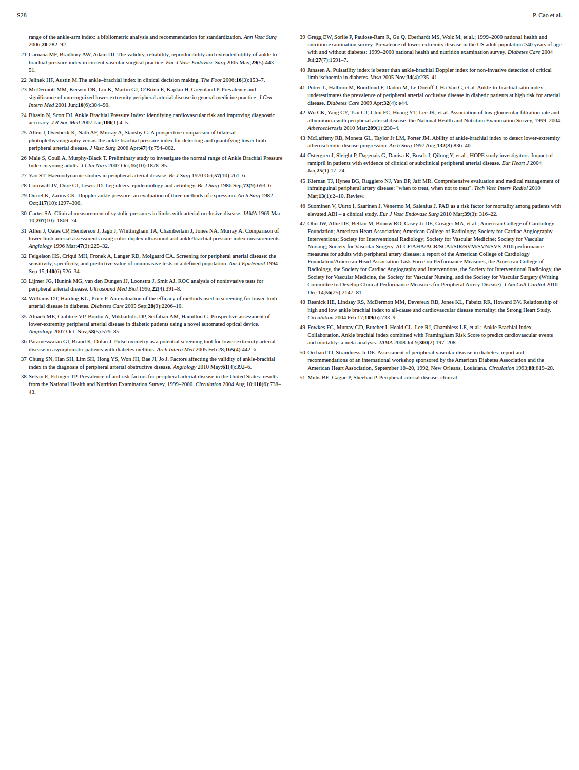S28 P. Cao et al.
range of the ankle-arm index: a bibliometric analysis and recommendation for standardization. Ann Vasc Surg 2006;20:282–92.
21 Caruana MF, Bradbury AW, Adam DJ. The validity, reliability, reproducibility and extended utility of ankle to brachial pressure index in current vascular surgical practice. Eur J Vasc Endovasc Surg 2005 May;29(5):443–51.
22 Jelinek HF, Austin M.The ankle–brachial index in clinical decision making. The Foot 2006;16(3):153–7.
23 McDermott MM, Kerwin DR, Liu K, Martin GJ, O’Brien E, Kaplan H, Greenland P. Prevalence and significance of unrecognized lower extremity peripheral arterial disease in general medicine practice. J Gen Intern Med 2001 Jun;16(6):384–90.
24 Bhasin N, Scott DJ. Ankle Brachial Pressure Index: identifying cardiovascular risk and improving diagnostic accuracy. J R Soc Med 2007 Jan;100(1):4–5.
25 Allen J, Overbeck K, Nath AF, Murray A, Stansby G. A prospective comparison of bilateral photoplethysmography versus the ankle-brachial pressure index for detecting and quantifying lower limb peripheral arterial disease. J Vasc Surg 2008 Apr;47(4):794–802.
26 Male S, Coull A, Murphy-Black T. Preliminary study to investigate the normal range of Ankle Brachial Pressure Index in young adults. J Clin Nurs 2007 Oct;16(10):1878–85.
27 Yao ST. Haemodynamic studies in peripheral arterial disease. Br J Surg 1970 Oct;57(10):761–6.
28 Cornwall JV, Doré CJ, Lewis JD. Leg ulcers: epidemiology and aetiology. Br J Surg 1986 Sep;73(9):693–6.
29 Ouriel K, Zarins CK. Doppler ankle pressure: an evaluation of three methods of expression. Arch Surg 1982 Oct;117(10):1297–300.
30 Carter SA. Clinical measurement of systolic pressures in limbs with arterial occlusive disease. JAMA 1969 Mar 10;207(10): 1869–74.
31 Allen J, Oates CP, Henderson J, Jago J, Whittingham TA, Chamberlain J, Jones NA, Murray A. Comparison of lower limb arterial assessments using color-duplex ultrasound and ankle/brachial pressure index measurements. Angiology 1996 Mar;47(3):225–32.
32 Feigelson HS, Criqui MH, Fronek A, Langer RD, Molgaard CA. Screening for peripheral arterial disease: the sensitivity, specificity, and predictive value of noninvasive tests in a defined population. Am J Epidemiol 1994 Sep 15;140(6):526–34.
33 Lijmer JG, Hunink MG, van den Dungen JJ, Loonstra J, Smit AJ. ROC analysis of noninvasive tests for peripheral arterial disease. Ultrasound Med Biol 1996;22(4):391–8.
34 Williams DT, Harding KG, Price P. An evaluation of the efficacy of methods used in screening for lower-limb arterial disease in diabetes. Diabetes Care 2005 Sep;28(9):2206–10.
35 Alnaeb ME, Crabtree VP, Boutin A, Mikhailidis DP, Seifalian AM, Hamilton G. Prospective assessment of lower-extremity peripheral arterial disease in diabetic patients using a novel automated optical device. Angiology 2007 Oct–Nov;58(5):579–85.
36 Parameswaran GI, Brand K, Dolan J. Pulse oximetry as a potential screening tool for lower extremity arterial disease in asymptomatic patients with diabetes mellitus. Arch Intern Med 2005 Feb 28;165(4):442–6.
37 Chung SN, Han SH, Lim SH, Hong YS, Won JH, Bae JI, Jo J. Factors affecting the validity of ankle-brachial index in the diagnosis of peripheral arterial obstructive disease. Angiology 2010 May;61(4):392–6.
38 Selvin E, Erlinger TP. Prevalence of and risk factors for peripheral arterial disease in the United States: results from the National Health and Nutrition Examination Survey, 1999–2000. Circulation 2004 Aug 10;110(6):738–43.
39 Gregg EW, Sorlie P, Paulose-Ram R, Gu Q, Eberhardt MS, Wolz M, et al.; 1999–2000 national health and nutrition examination survey. Prevalence of lower-extremity disease in the US adult population ≥40 years of age with and without diabetes: 1999–2000 national health and nutrition examination survey. Diabetes Care 2004 Jul;27(7):1591–7.
40 Janssen A. Pulsatility index is better than ankle-brachial Doppler index for non-invasive detection of critical limb ischaemia in diabetes. Vasa 2005 Nov;34(4):235–41.
41 Potier L, Halbron M, Bouilloud F, Dadon M, Le Doeuff J, Ha Van G, et al. Ankle-to-brachial ratio index underestimates the prevalence of peripheral arterial occlusive disease in diabetic patients at high risk for arterial disease. Diabetes Care 2009 Apr;32(4): e44.
42 Wu CK, Yang CY, Tsai CT, Chiu FC, Huang YT, Lee JK, et al. Association of low glomerular filtration rate and albuminuria with peripheral arterial disease: the National Health and Nutrition Examination Survey, 1999–2004. Atherosclerosis 2010 Mar;209(1):230–4.
43 McLafferty RB, Moneta GL, Taylor Jr LM, Porter JM. Ability of ankle-brachial index to detect lower-extremity atherosclerotic disease progression. Arch Surg 1997 Aug;132(8):836–40.
44 Ostergren J, Sleight P, Dagenais G, Danisa K, Bosch J, Qilong Y, et al.; HOPE study investigators. Impact of ramipril in patients with evidence of clinical or subclinical peripheral arterial disease. Eur Heart J 2004 Jan;25(1):17–24.
45 Kiernan TJ, Hynes BG, Ruggiero NJ, Yan BP, Jaff MR. Comprehensive evaluation and medical management of infrainguinal peripheral artery disease: "when to treat, when not to treat". Tech Vasc Interv Radiol 2010 Mar;13(1):2–10. Review.
46 Suominen V, Uurto I, Saarinen J, Venermo M, Salenius J. PAD as a risk factor for mortality among patients with elevated ABI – a clinical study. Eur J Vasc Endovasc Surg 2010 Mar;39(3): 316–22.
47 Olin JW, Allie DE, Belkin M, Bonow RO, Casey Jr DE, Creager MA, et al.; American College of Cardiology Foundation; American Heart Association; American College of Radiology; Society for Cardiac Angiography Interventions; Society for Interventional Radiology; Society for Vascular Medicine; Society for Vascular Nursing; Society for Vascular Surgery. ACCF/AHA/ACR/SCAI/SIR/SVM/SVN/SVS 2010 performance measures for adults with peripheral artery disease: a report of the American College of Cardiology Foundation/American Heart Association Task Force on Performance Measures, the American College of Radiology, the Society for Cardiac Angiography and Interventions, the Society for Interventional Radiology, the Society for Vascular Medicine, the Society for Vascular Nursing, and the Society for Vascular Surgery (Writing Committee to Develop Clinical Performance Measures for Peripheral Artery Disease). J Am Coll Cardiol 2010 Dec 14;56(25):2147–81.
48 Resnick HE, Lindsay RS, McDermott MM, Devereux RB, Jones KL, Fabsitz RR, Howard BV. Relationship of high and low ankle brachial index to all-cause and cardiovascular disease mortality: the Strong Heart Study. Circulation 2004 Feb 17;109(6):733–9.
49 Fowkes FG, Murray GD, Butcher I, Heald CL, Lee RJ, Chambless LE, et al.; Ankle Brachial Index Collaboration. Ankle brachial index combined with Framingham Risk Score to predict cardiovascular events and mortality: a meta-analysis. JAMA 2008 Jul 9;300(2):197–208.
50 Orchard TJ, Strandness Jr DE. Assessment of peripheral vascular disease in diabetes: report and recommendations of an international workshop sponsored by the American Diabetes Association and the American Heart Association, September 18–20, 1992, New Orleans, Louisiana. Circulation 1993;88:819–28.
51 Muhs BE, Gagne P, Sheehan P. Peripheral arterial disease: clinical